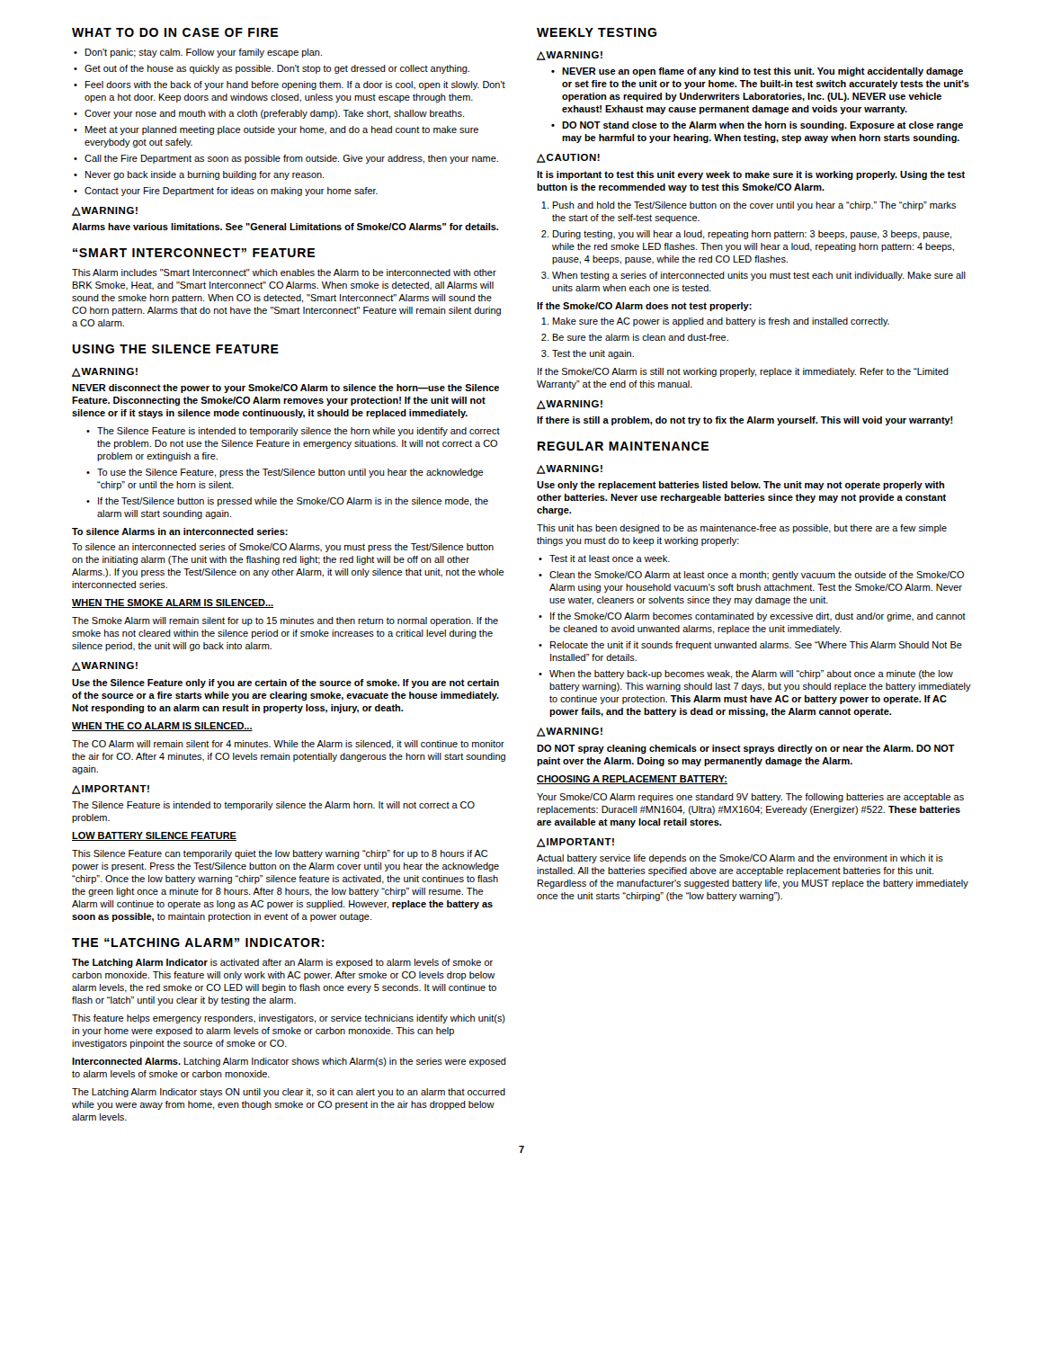WHAT TO DO IN CASE OF FIRE
Don't panic; stay calm. Follow your family escape plan.
Get out of the house as quickly as possible. Don't stop to get dressed or collect anything.
Feel doors with the back of your hand before opening them. If a door is cool, open it slowly. Don't open a hot door. Keep doors and windows closed, unless you must escape through them.
Cover your nose and mouth with a cloth (preferably damp). Take short, shallow breaths.
Meet at your planned meeting place outside your home, and do a head count to make sure everybody got out safely.
Call the Fire Department as soon as possible from outside. Give your address, then your name.
Never go back inside a burning building for any reason.
Contact your Fire Department for ideas on making your home safer.
△WARNING!
Alarms have various limitations. See "General Limitations of Smoke/CO Alarms" for details.
“SMART INTERCONNECT” FEATURE
This Alarm includes "Smart Interconnect" which enables the Alarm to be interconnected with other BRK Smoke, Heat, and "Smart Interconnect" CO Alarms. When smoke is detected, all Alarms will sound the smoke horn pattern. When CO is detected, "Smart Interconnect" Alarms will sound the CO horn pattern. Alarms that do not have the "Smart Interconnect" Feature will remain silent during a CO alarm.
USING THE SILENCE FEATURE
△WARNING!
NEVER disconnect the power to your Smoke/CO Alarm to silence the horn—use the Silence Feature. Disconnecting the Smoke/CO Alarm removes your protection! If the unit will not silence or if it stays in silence mode continuously, it should be replaced immediately.
The Silence Feature is intended to temporarily silence the horn while you identify and correct the problem. Do not use the Silence Feature in emergency situations. It will not correct a CO problem or extinguish a fire.
To use the Silence Feature, press the Test/Silence button until you hear the acknowledge “chirp” or until the horn is silent.
If the Test/Silence button is pressed while the Smoke/CO Alarm is in the silence mode, the alarm will start sounding again.
To silence Alarms in an interconnected series:
To silence an interconnected series of Smoke/CO Alarms, you must press the Test/Silence button on the initiating alarm (The unit with the flashing red light; the red light will be off on all other Alarms.). If you press the Test/Silence on any other Alarm, it will only silence that unit, not the whole interconnected series.
WHEN THE SMOKE ALARM IS SILENCED...
The Smoke Alarm will remain silent for up to 15 minutes and then return to normal operation. If the smoke has not cleared within the silence period or if smoke increases to a critical level during the silence period, the unit will go back into alarm.
△WARNING!
Use the Silence Feature only if you are certain of the source of smoke. If you are not certain of the source or a fire starts while you are clearing smoke, evacuate the house immediately. Not responding to an alarm can result in property loss, injury, or death.
WHEN THE CO ALARM IS SILENCED...
The CO Alarm will remain silent for 4 minutes. While the Alarm is silenced, it will continue to monitor the air for CO. After 4 minutes, if CO levels remain potentially dangerous the horn will start sounding again.
△IMPORTANT!
The Silence Feature is intended to temporarily silence the Alarm horn. It will not correct a CO problem.
LOW BATTERY SILENCE FEATURE
This Silence Feature can temporarily quiet the low battery warning “chirp” for up to 8 hours if AC power is present. Press the Test/Silence button on the Alarm cover until you hear the acknowledge “chirp”. Once the low battery warning “chirp” silence feature is activated, the unit continues to flash the green light once a minute for 8 hours. After 8 hours, the low battery “chirp” will resume. The Alarm will continue to operate as long as AC power is supplied. However, replace the battery as soon as possible, to maintain protection in event of a power outage.
THE “LATCHING ALARM” INDICATOR:
The Latching Alarm Indicator is activated after an Alarm is exposed to alarm levels of smoke or carbon monoxide. This feature will only work with AC power. After smoke or CO levels drop below alarm levels, the red smoke or CO LED will begin to flash once every 5 seconds. It will continue to flash or “latch” until you clear it by testing the alarm.
This feature helps emergency responders, investigators, or service technicians identify which unit(s) in your home were exposed to alarm levels of smoke or carbon monoxide. This can help investigators pinpoint the source of smoke or CO.
Interconnected Alarms. Latching Alarm Indicator shows which Alarm(s) in the series were exposed to alarm levels of smoke or carbon monoxide.
The Latching Alarm Indicator stays ON until you clear it, so it can alert you to an alarm that occurred while you were away from home, even though smoke or CO present in the air has dropped below alarm levels.
WEEKLY TESTING
△WARNING!
NEVER use an open flame of any kind to test this unit. You might accidentally damage or set fire to the unit or to your home. The built-in test switch accurately tests the unit's operation as required by Underwriters Laboratories, Inc. (UL). NEVER use vehicle exhaust! Exhaust may cause permanent damage and voids your warranty.
DO NOT stand close to the Alarm when the horn is sounding. Exposure at close range may be harmful to your hearing. When testing, step away when horn starts sounding.
△CAUTION!
It is important to test this unit every week to make sure it is working properly. Using the test button is the recommended way to test this Smoke/CO Alarm.
Push and hold the Test/Silence button on the cover until you hear a “chirp.” The “chirp” marks the start of the self-test sequence.
During testing, you will hear a loud, repeating horn pattern: 3 beeps, pause, 3 beeps, pause, while the red smoke LED flashes. Then you will hear a loud, repeating horn pattern: 4 beeps, pause, 4 beeps, pause, while the red CO LED flashes.
When testing a series of interconnected units you must test each unit individually. Make sure all units alarm when each one is tested.
If the Smoke/CO Alarm does not test properly:
Make sure the AC power is applied and battery is fresh and installed correctly.
Be sure the alarm is clean and dust-free.
Test the unit again.
If the Smoke/CO Alarm is still not working properly, replace it immediately. Refer to the “Limited Warranty” at the end of this manual.
△WARNING!
If there is still a problem, do not try to fix the Alarm yourself. This will void your warranty!
REGULAR MAINTENANCE
△WARNING!
Use only the replacement batteries listed below. The unit may not operate properly with other batteries. Never use rechargeable batteries since they may not provide a constant charge.
This unit has been designed to be as maintenance-free as possible, but there are a few simple things you must do to keep it working properly:
Test it at least once a week.
Clean the Smoke/CO Alarm at least once a month; gently vacuum the outside of the Smoke/CO Alarm using your household vacuum's soft brush attachment. Test the Smoke/CO Alarm. Never use water, cleaners or solvents since they may damage the unit.
If the Smoke/CO Alarm becomes contaminated by excessive dirt, dust and/or grime, and cannot be cleaned to avoid unwanted alarms, replace the unit immediately.
Relocate the unit if it sounds frequent unwanted alarms. See “Where This Alarm Should Not Be Installed” for details.
When the battery back-up becomes weak, the Alarm will “chirp” about once a minute (the low battery warning). This warning should last 7 days, but you should replace the battery immediately to continue your protection. This Alarm must have AC or battery power to operate. If AC power fails, and the battery is dead or missing, the Alarm cannot operate.
△WARNING!
DO NOT spray cleaning chemicals or insect sprays directly on or near the Alarm. DO NOT paint over the Alarm. Doing so may permanently damage the Alarm.
CHOOSING A REPLACEMENT BATTERY:
Your Smoke/CO Alarm requires one standard 9V battery. The following batteries are acceptable as replacements: Duracell #MN1604, (Ultra) #MX1604; Eveready (Energizer) #522. These batteries are available at many local retail stores.
△IMPORTANT!
Actual battery service life depends on the Smoke/CO Alarm and the environment in which it is installed. All the batteries specified above are acceptable replacement batteries for this unit. Regardless of the manufacturer's suggested battery life, you MUST replace the battery immediately once the unit starts “chirping” (the “low battery warning”).
7